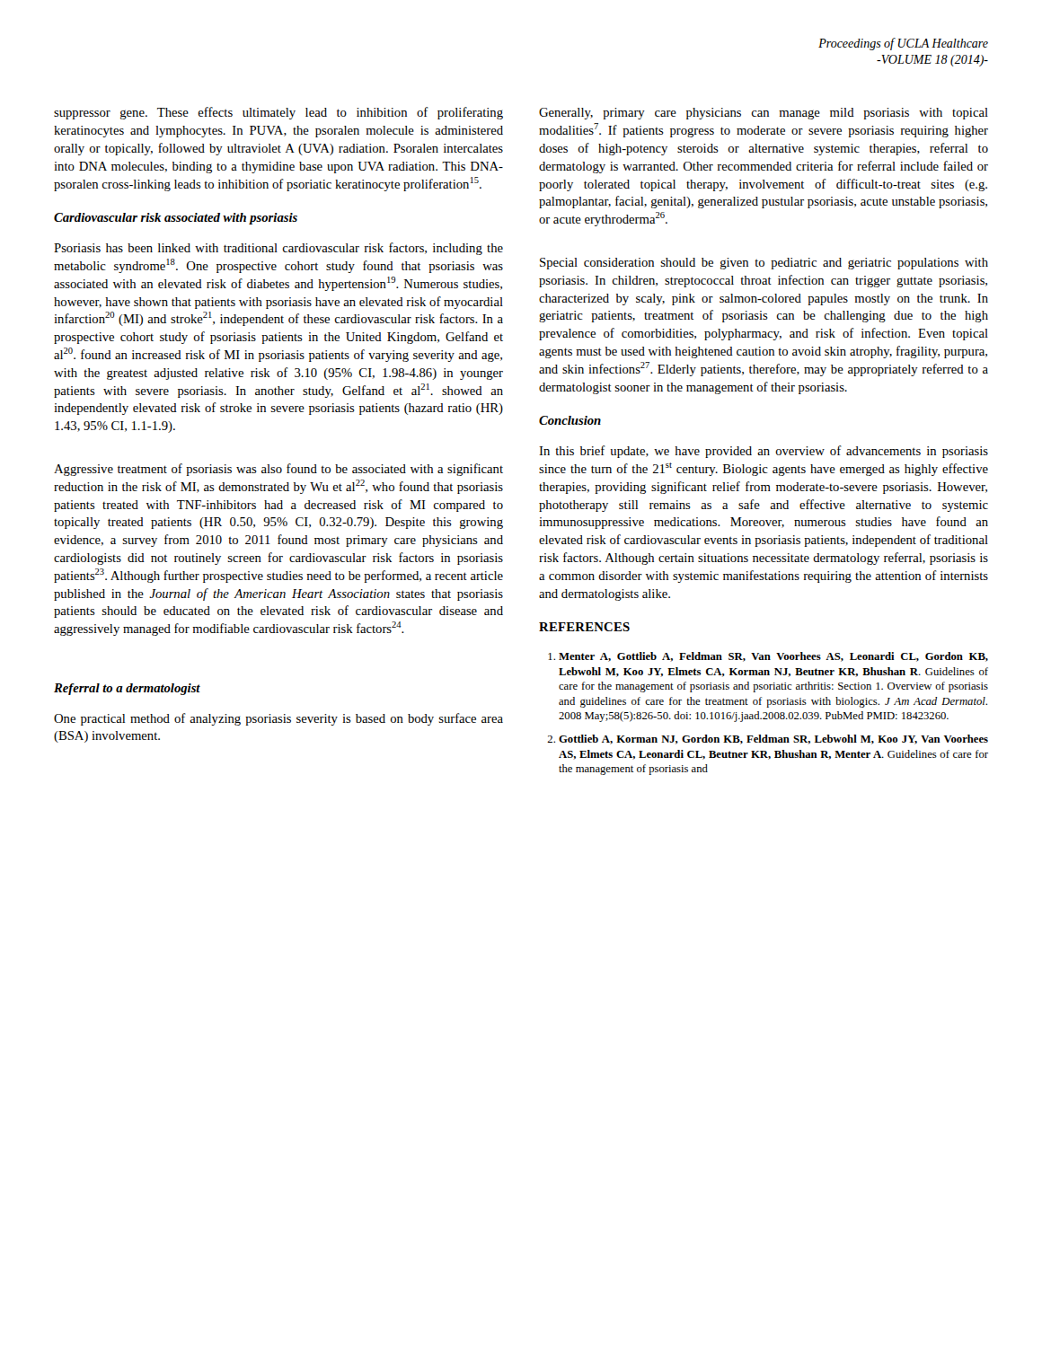Proceedings of UCLA Healthcare
-VOLUME 18 (2014)-
suppressor gene. These effects ultimately lead to inhibition of proliferating keratinocytes and lymphocytes. In PUVA, the psoralen molecule is administered orally or topically, followed by ultraviolet A (UVA) radiation. Psoralen intercalates into DNA molecules, binding to a thymidine base upon UVA radiation. This DNA-psoralen cross-linking leads to inhibition of psoriatic keratinocyte proliferation15.
Cardiovascular risk associated with psoriasis
Psoriasis has been linked with traditional cardiovascular risk factors, including the metabolic syndrome18. One prospective cohort study found that psoriasis was associated with an elevated risk of diabetes and hypertension19. Numerous studies, however, have shown that patients with psoriasis have an elevated risk of myocardial infarction20 (MI) and stroke21, independent of these cardiovascular risk factors. In a prospective cohort study of psoriasis patients in the United Kingdom, Gelfand et al20. found an increased risk of MI in psoriasis patients of varying severity and age, with the greatest adjusted relative risk of 3.10 (95% CI, 1.98-4.86) in younger patients with severe psoriasis. In another study, Gelfand et al21. showed an independently elevated risk of stroke in severe psoriasis patients (hazard ratio (HR) 1.43, 95% CI, 1.1-1.9).
Aggressive treatment of psoriasis was also found to be associated with a significant reduction in the risk of MI, as demonstrated by Wu et al22, who found that psoriasis patients treated with TNF-inhibitors had a decreased risk of MI compared to topically treated patients (HR 0.50, 95% CI, 0.32-0.79). Despite this growing evidence, a survey from 2010 to 2011 found most primary care physicians and cardiologists did not routinely screen for cardiovascular risk factors in psoriasis patients23. Although further prospective studies need to be performed, a recent article published in the Journal of the American Heart Association states that psoriasis patients should be educated on the elevated risk of cardiovascular disease and aggressively managed for modifiable cardiovascular risk factors24.
Referral to a dermatologist
One practical method of analyzing psoriasis severity is based on body surface area (BSA) involvement.
Generally, primary care physicians can manage mild psoriasis with topical modalities7. If patients progress to moderate or severe psoriasis requiring higher doses of high-potency steroids or alternative systemic therapies, referral to dermatology is warranted. Other recommended criteria for referral include failed or poorly tolerated topical therapy, involvement of difficult-to-treat sites (e.g. palmoplantar, facial, genital), generalized pustular psoriasis, acute unstable psoriasis, or acute erythroderma26.
Special consideration should be given to pediatric and geriatric populations with psoriasis. In children, streptococcal throat infection can trigger guttate psoriasis, characterized by scaly, pink or salmon-colored papules mostly on the trunk. In geriatric patients, treatment of psoriasis can be challenging due to the high prevalence of comorbidities, polypharmacy, and risk of infection. Even topical agents must be used with heightened caution to avoid skin atrophy, fragility, purpura, and skin infections27. Elderly patients, therefore, may be appropriately referred to a dermatologist sooner in the management of their psoriasis.
Conclusion
In this brief update, we have provided an overview of advancements in psoriasis since the turn of the 21st century. Biologic agents have emerged as highly effective therapies, providing significant relief from moderate-to-severe psoriasis. However, phototherapy still remains as a safe and effective alternative to systemic immunosuppressive medications. Moreover, numerous studies have found an elevated risk of cardiovascular events in psoriasis patients, independent of traditional risk factors. Although certain situations necessitate dermatology referral, psoriasis is a common disorder with systemic manifestations requiring the attention of internists and dermatologists alike.
REFERENCES
Menter A, Gottlieb A, Feldman SR, Van Voorhees AS, Leonardi CL, Gordon KB, Lebwohl M, Koo JY, Elmets CA, Korman NJ, Beutner KR, Bhushan R. Guidelines of care for the management of psoriasis and psoriatic arthritis: Section 1. Overview of psoriasis and guidelines of care for the treatment of psoriasis with biologics. J Am Acad Dermatol. 2008 May;58(5):826-50. doi: 10.1016/j.jaad.2008.02.039. PubMed PMID: 18423260.
Gottlieb A, Korman NJ, Gordon KB, Feldman SR, Lebwohl M, Koo JY, Van Voorhees AS, Elmets CA, Leonardi CL, Beutner KR, Bhushan R, Menter A. Guidelines of care for the management of psoriasis and